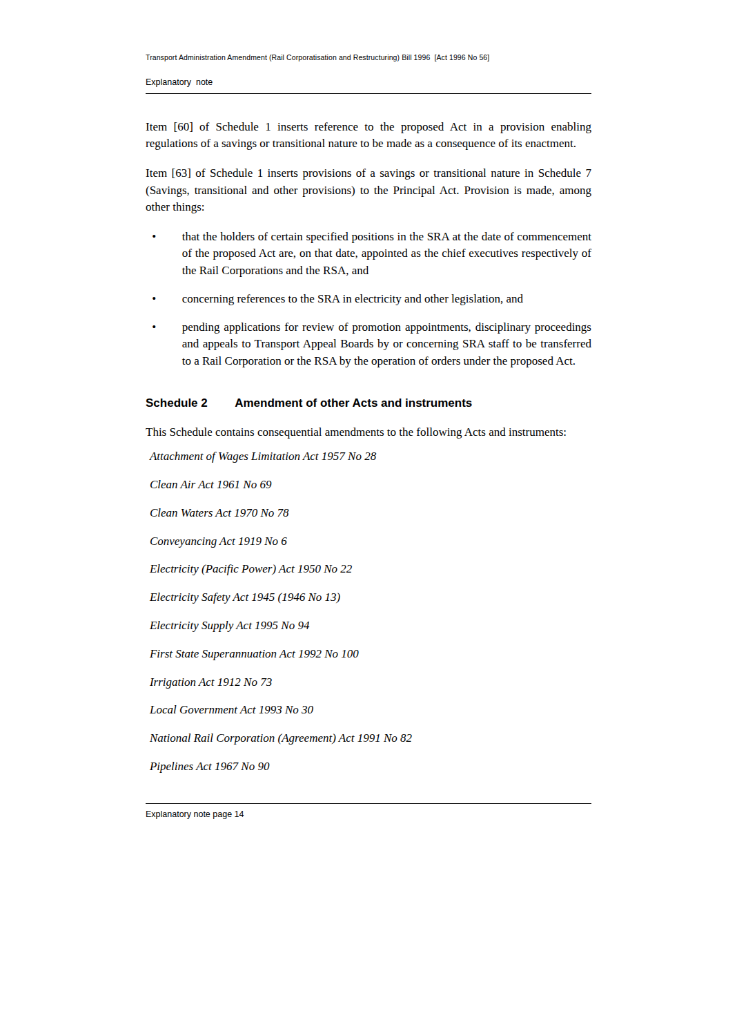Transport Administration Amendment (Rail Corporatisation and Restructuring) Bill 1996 [Act 1996 No 56]
Explanatory note
Item [60] of Schedule 1 inserts reference to the proposed Act in a provision enabling regulations of a savings or transitional nature to be made as a consequence of its enactment.
Item [63] of Schedule 1 inserts provisions of a savings or transitional nature in Schedule 7 (Savings, transitional and other provisions) to the Principal Act. Provision is made, among other things:
that the holders of certain specified positions in the SRA at the date of commencement of the proposed Act are, on that date, appointed as the chief executives respectively of the Rail Corporations and the RSA, and
concerning references to the SRA in electricity and other legislation, and
pending applications for review of promotion appointments, disciplinary proceedings and appeals to Transport Appeal Boards by or concerning SRA staff to be transferred to a Rail Corporation or the RSA by the operation of orders under the proposed Act.
Schedule 2 Amendment of other Acts and instruments
This Schedule contains consequential amendments to the following Acts and instruments:
Attachment of Wages Limitation Act 1957 No 28
Clean Air Act 1961 No 69
Clean Waters Act 1970 No 78
Conveyancing Act 1919 No 6
Electricity (Pacific Power) Act 1950 No 22
Electricity Safety Act 1945 (1946 No 13)
Electricity Supply Act 1995 No 94
First State Superannuation Act 1992 No 100
Irrigation Act 1912 No 73
Local Government Act 1993 No 30
National Rail Corporation (Agreement) Act 1991 No 82
Pipelines Act 1967 No 90
Explanatory note page 14